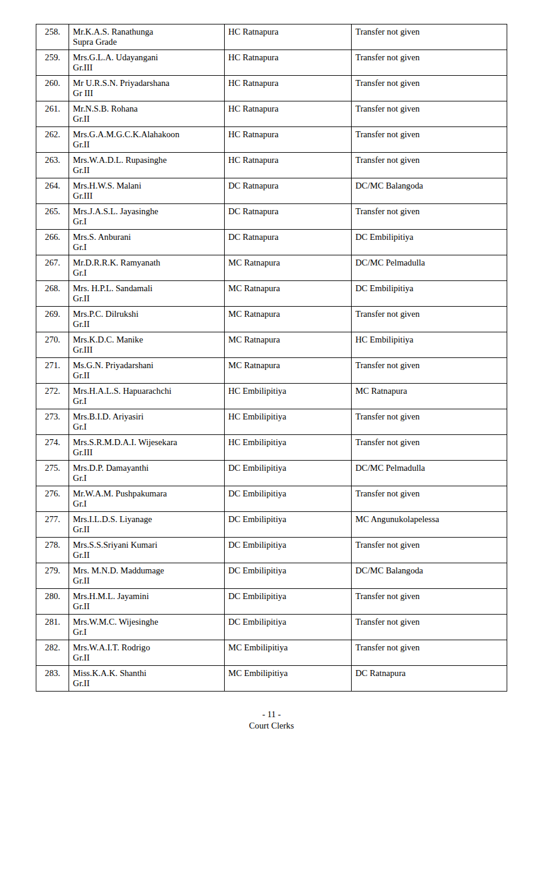| 258. | Mr.K.A.S. Ranathunga Supra Grade | HC Ratnapura | Transfer not given |
| 259. | Mrs.G.L.A. Udayangani Gr.III | HC Ratnapura | Transfer not given |
| 260. | Mr U.R.S.N. Priyadarshana Gr III | HC Ratnapura | Transfer not given |
| 261. | Mr.N.S.B. Rohana Gr.II | HC Ratnapura | Transfer not given |
| 262. | Mrs.G.A.M.G.C.K.Alahakoon Gr.II | HC Ratnapura | Transfer not given |
| 263. | Mrs.W.A.D.L. Rupasinghe Gr.II | HC Ratnapura | Transfer not given |
| 264. | Mrs.H.W.S. Malani Gr.III | DC Ratnapura | DC/MC Balangoda |
| 265. | Mrs.J.A.S.L. Jayasinghe Gr.I | DC Ratnapura | Transfer not given |
| 266. | Mrs.S. Anburani Gr.I | DC Ratnapura | DC Embilipitiya |
| 267. | Mr.D.R.R.K. Ramyanath Gr.I | MC Ratnapura | DC/MC Pelmadulla |
| 268. | Mrs. H.P.L. Sandamali Gr.II | MC Ratnapura | DC Embilipitiya |
| 269. | Mrs.P.C. Dilrukshi Gr.II | MC Ratnapura | Transfer not given |
| 270. | Mrs.K.D.C. Manike Gr.III | MC Ratnapura | HC Embilipitiya |
| 271. | Ms.G.N. Priyadarshani Gr.II | MC Ratnapura | Transfer not given |
| 272. | Mrs.H.A.L.S. Hapuarachchi Gr.I | HC Embilipitiya | MC Ratnapura |
| 273. | Mrs.B.I.D. Ariyasiri Gr.I | HC Embilipitiya | Transfer not given |
| 274. | Mrs.S.R.M.D.A.I. Wijesekara Gr.III | HC Embilipitiya | Transfer not given |
| 275. | Mrs.D.P. Damayanthi Gr.I | DC Embilipitiya | DC/MC Pelmadulla |
| 276. | Mr.W.A.M. Pushpakumara Gr.I | DC Embilipitiya | Transfer not given |
| 277. | Mrs.I.L.D.S. Liyanage Gr.II | DC Embilipitiya | MC Angunukolapelessa |
| 278. | Mrs.S.S.Sriyani Kumari Gr.II | DC Embilipitiya | Transfer not given |
| 279. | Mrs. M.N.D. Maddumage Gr.II | DC Embilipitiya | DC/MC Balangoda |
| 280. | Mrs.H.M.L. Jayamini Gr.II | DC Embilipitiya | Transfer not given |
| 281. | Mrs.W.M.C. Wijesinghe Gr.I | DC Embilipitiya | Transfer not given |
| 282. | Mrs.W.A.I.T. Rodrigo Gr.II | MC Embilipitiya | Transfer not given |
| 283. | Miss.K.A.K. Shanthi Gr.II | MC Embilipitiya | DC Ratnapura |
- 11 -
Court Clerks